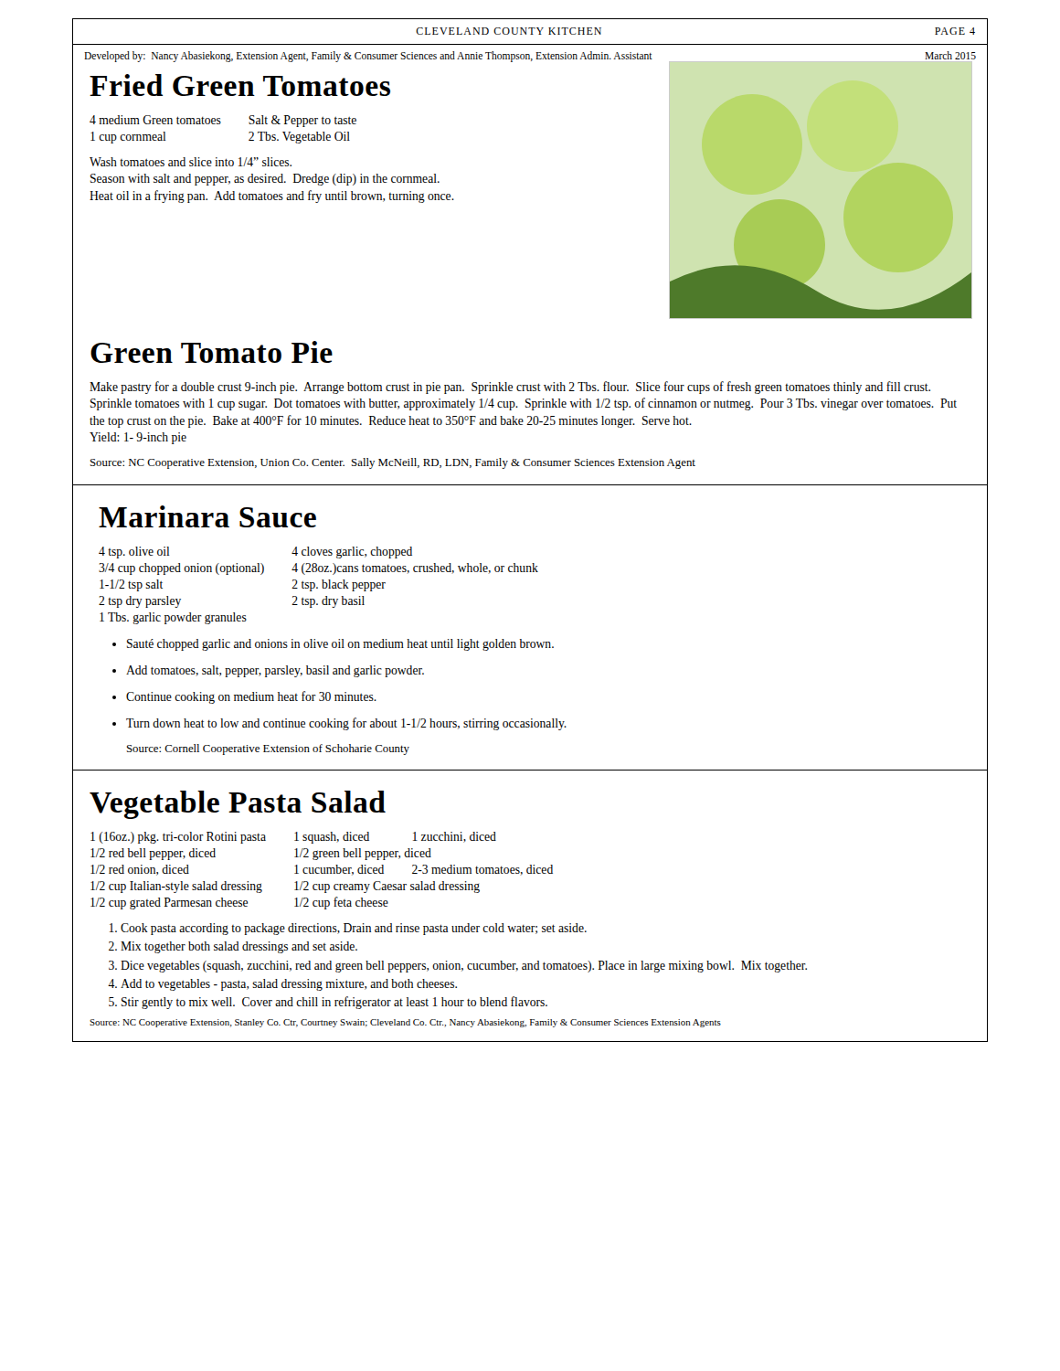CLEVELAND COUNTY KITCHEN PAGE 4
Developed by: Nancy Abasiekong, Extension Agent, Family & Consumer Sciences and Annie Thompson, Extension Admin. Assistant March 2015
Fried Green Tomatoes
| 4 medium Green tomatoes | Salt & Pepper to taste |
| 1 cup cornmeal | 2 Tbs. Vegetable Oil |
Wash tomatoes and slice into 1/4” slices.
Season with salt and pepper, as desired. Dredge (dip) in the cornmeal.
Heat oil in a frying pan. Add tomatoes and fry until brown, turning once.
Green Tomato Pie
Make pastry for a double crust 9-inch pie. Arrange bottom crust in pie pan. Sprinkle crust with 2 Tbs. flour. Slice four cups of fresh green tomatoes thinly and fill crust. Sprinkle tomatoes with 1 cup sugar. Dot tomatoes with butter, approximately 1/4 cup. Sprinkle with 1/2 tsp. of cinnamon or nutmeg. Pour 3 Tbs. vinegar over tomatoes. Put the top crust on the pie. Bake at 400°F for 10 minutes. Reduce heat to 350°F and bake 20-25 minutes longer. Serve hot.
Yield: 1- 9-inch pie
Source: NC Cooperative Extension, Union Co. Center. Sally McNeill, RD, LDN, Family & Consumer Sciences Extension Agent
Marinara Sauce
| 4 tsp. olive oil | 4 cloves garlic, chopped |
| 3/4 cup chopped onion (optional) | 4 (28oz.)cans tomatoes, crushed, whole, or chunk |
| 1-1/2 tsp salt | 2 tsp. black pepper |
| 2 tsp dry parsley | 2 tsp. dry basil |
| 1 Tbs. garlic powder granules | |
Sauté chopped garlic and onions in olive oil on medium heat until light golden brown.
Add tomatoes, salt, pepper, parsley, basil and garlic powder.
Continue cooking on medium heat for 30 minutes.
Turn down heat to low and continue cooking for about 1-1/2 hours, stirring occasionally.
Source: Cornell Cooperative Extension of Schoharie County
Vegetable Pasta Salad
| 1 (16oz.) pkg. tri-color Rotini pasta | 1 squash, diced | 1 zucchini, diced |
| 1/2 red bell pepper, diced | 1/2 green bell pepper, diced |
| 1/2 red onion, diced | 1 cucumber, diced | 2-3 medium tomatoes, diced |
| 1/2 cup Italian-style salad dressing | 1/2 cup creamy Caesar salad dressing |
| 1/2 cup grated Parmesan cheese | 1/2 cup feta cheese |
Cook pasta according to package directions, Drain and rinse pasta under cold water; set aside.
Mix together both salad dressings and set aside.
Dice vegetables (squash, zucchini, red and green bell peppers, onion, cucumber, and tomatoes). Place in large mixing bowl. Mix together.
Add to vegetables - pasta, salad dressing mixture, and both cheeses.
Stir gently to mix well. Cover and chill in refrigerator at least 1 hour to blend flavors.
Source: NC Cooperative Extension, Stanley Co. Ctr, Courtney Swain; Cleveland Co. Ctr., Nancy Abasiekong, Family & Consumer Sciences Extension Agents